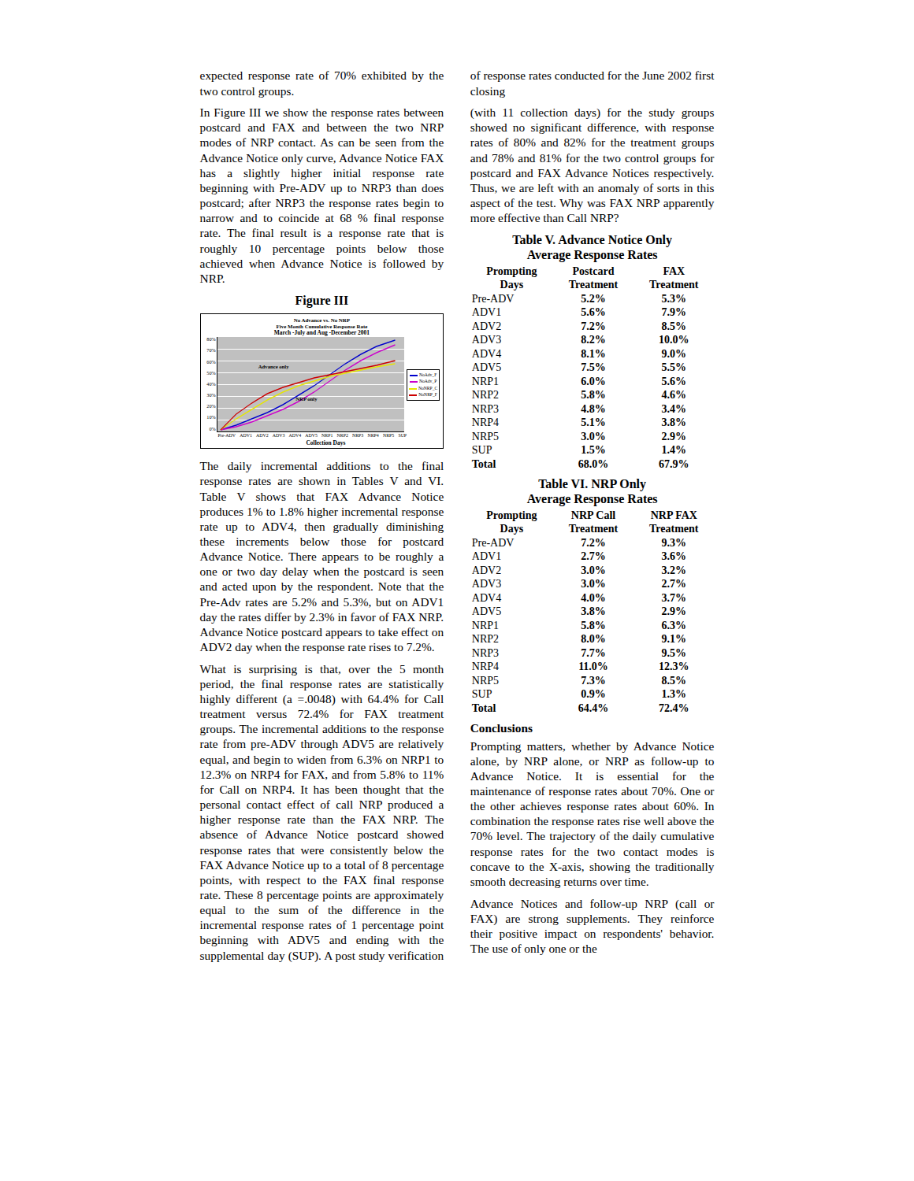expected response rate of 70% exhibited by the two control groups.
In Figure III we show the response rates between postcard and FAX and between the two NRP modes of NRP contact. As can be seen from the Advance Notice only curve, Advance Notice FAX has a slightly higher initial response rate beginning with Pre-ADV up to NRP3 than does postcard; after NRP3 the response rates begin to narrow and to coincide at 68 % final response rate. The final result is a response rate that is roughly 10 percentage points below those achieved when Advance Notice is followed by NRP.
Figure III
No Advance vs. No NRP
Five Month Cumulative Response Rate
March -July and Aug -December 2001
80% 70% 60% 50% 40% 30% 20% 10% 0%
Advance only NRP only
NoAdv_F
NoAdv_P
NoNRP_C
NoNRP_F
Pre-ADV ADV1 ADV2 ADV3 ADV4 ADV5 NRP1 NRP2 NRP3 NRP4 NRP5 SUP
Collection Days
The daily incremental additions to the final response rates are shown in Tables V and VI. Table V shows that FAX Advance Notice produces 1% to 1.8% higher incremental response rate up to ADV4, then gradually diminishing these increments below those for postcard Advance Notice. There appears to be roughly a one or two day delay when the postcard is seen and acted upon by the respondent. Note that the Pre-Adv rates are 5.2% and 5.3%, but on ADV1 day the rates differ by 2.3% in favor of FAX NRP. Advance Notice postcard appears to take effect on ADV2 day when the response rate rises to 7.2%.
What is surprising is that, over the 5 month period, the final response rates are statistically highly different (a =.0048) with 64.4% for Call treatment versus 72.4% for FAX treatment groups. The incremental additions to the response rate from pre-ADV through ADV5 are relatively equal, and begin to widen from 6.3% on NRP1 to 12.3% on NRP4 for FAX, and from 5.8% to 11% for Call on NRP4. It has been thought that the personal contact effect of call NRP produced a higher response rate than the FAX NRP. The absence of Advance Notice postcard showed response rates that were consistently below the FAX Advance Notice up to a total of 8 percentage points, with respect to the FAX final response rate. These 8 percentage points are approximately equal to the sum of the difference in the incremental response rates of 1 percentage point beginning with ADV5 and ending with the supplemental day (SUP). A post study verification of response rates conducted for the June 2002 first closing
(with 11 collection days) for the study groups showed no significant difference, with response rates of 80% and 82% for the treatment groups and 78% and 81% for the two control groups for postcard and FAX Advance Notices respectively. Thus, we are left with an anomaly of sorts in this aspect of the test. Why was FAX NRP apparently more effective than Call NRP?
Table V. Advance Notice Only Average Response Rates
| Prompting Days | Postcard Treatment | FAX Treatment |
| --- | --- | --- |
| Pre-ADV | 5.2% | 5.3% |
| ADV1 | 5.6% | 7.9% |
| ADV2 | 7.2% | 8.5% |
| ADV3 | 8.2% | 10.0% |
| ADV4 | 8.1% | 9.0% |
| ADV5 | 7.5% | 5.5% |
| NRP1 | 6.0% | 5.6% |
| NRP2 | 5.8% | 4.6% |
| NRP3 | 4.8% | 3.4% |
| NRP4 | 5.1% | 3.8% |
| NRP5 | 3.0% | 2.9% |
| SUP | 1.5% | 1.4% |
| Total | 68.0% | 67.9% |
Table VI. NRP Only Average Response Rates
| Prompting Days | NRP Call Treatment | NRP FAX Treatment |
| --- | --- | --- |
| Pre-ADV | 7.2% | 9.3% |
| ADV1 | 2.7% | 3.6% |
| ADV2 | 3.0% | 3.2% |
| ADV3 | 3.0% | 2.7% |
| ADV4 | 4.0% | 3.7% |
| ADV5 | 3.8% | 2.9% |
| NRP1 | 5.8% | 6.3% |
| NRP2 | 8.0% | 9.1% |
| NRP3 | 7.7% | 9.5% |
| NRP4 | 11.0% | 12.3% |
| NRP5 | 7.3% | 8.5% |
| SUP | 0.9% | 1.3% |
| Total | 64.4% | 72.4% |
Conclusions
Prompting matters, whether by Advance Notice alone, by NRP alone, or NRP as follow-up to Advance Notice. It is essential for the maintenance of response rates about 70%. One or the other achieves response rates about 60%. In combination the response rates rise well above the 70% level. The trajectory of the daily cumulative response rates for the two contact modes is concave to the X-axis, showing the traditionally smooth decreasing returns over time.
Advance Notices and follow-up NRP (call or FAX) are strong supplements. They reinforce their positive impact on respondents' behavior. The use of only one or the